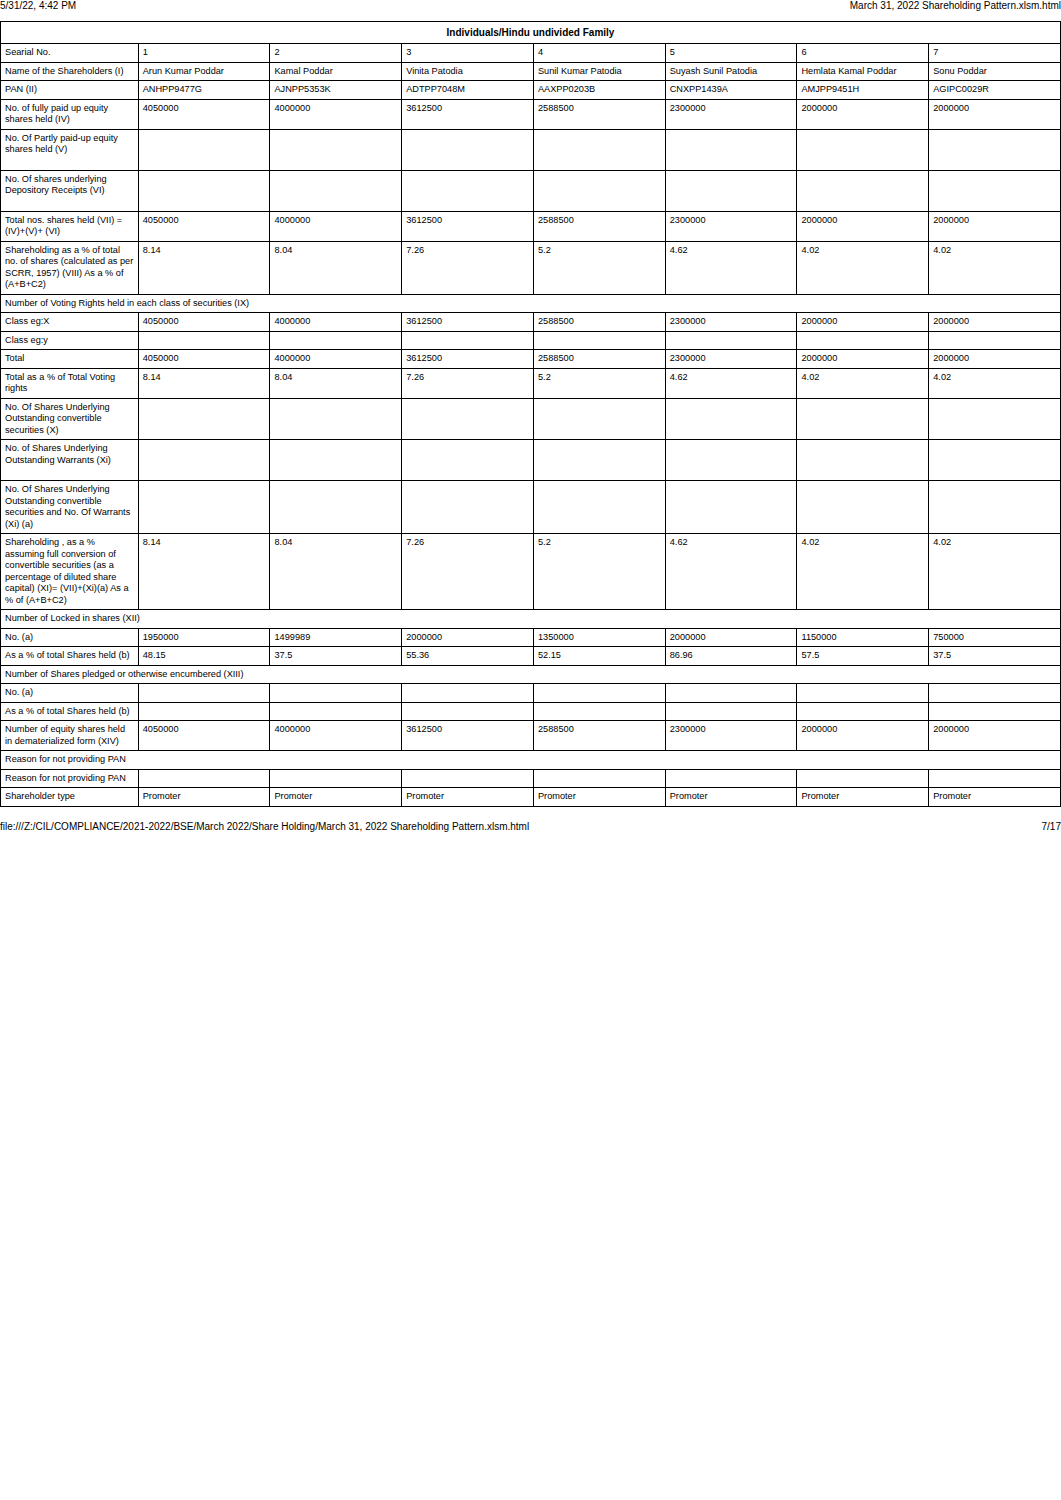5/31/22, 4:42 PM
March 31, 2022 Shareholding Pattern.xlsm.html
Individuals/Hindu undivided Family
| Searial No. | 1 | 2 | 3 | 4 | 5 | 6 | 7 |
| Name of the Shareholders (I) | Arun Kumar Poddar | Kamal Poddar | Vinita Patodia | Sunil Kumar Patodia | Suyash Sunil Patodia | Hemlata Kamal Poddar | Sonu Poddar |
| PAN (II) | ANHPP9477G | AJNPP5353K | ADTPP7048M | AAXPP0203B | CNXPP1439A | AMJPP9451H | AGIPC0029R |
| No. of fully paid up equity shares held (IV) | 4050000 | 4000000 | 3612500 | 2588500 | 2300000 | 2000000 | 2000000 |
| No. Of Partly paid-up equity shares held (V) | | | | | | | |
| No. Of shares underlying Depository Receipts (VI) | | | | | | | |
| Total nos. shares held (VII) = (IV)+(V)+ (VI) | 4050000 | 4000000 | 3612500 | 2588500 | 2300000 | 2000000 | 2000000 |
| Shareholding as a % of total no. of shares (calculated as per SCRR, 1957) (VIII) As a % of (A+B+C2) | 8.14 | 8.04 | 7.26 | 5.2 | 4.62 | 4.02 | 4.02 |
| Number of Voting Rights held in each class of securities (IX) |
| Class eg:X | 4050000 | 4000000 | 3612500 | 2588500 | 2300000 | 2000000 | 2000000 |
| Class eg:y | | | | | | | |
| Total | 4050000 | 4000000 | 3612500 | 2588500 | 2300000 | 2000000 | 2000000 |
| Total as a % of Total Voting rights | 8.14 | 8.04 | 7.26 | 5.2 | 4.62 | 4.02 | 4.02 |
| No. Of Shares Underlying Outstanding convertible securities (X) | | | | | | | |
| No. of Shares Underlying Outstanding Warrants (Xi) | | | | | | | |
| No. Of Shares Underlying Outstanding convertible securities and No. Of Warrants (Xi) (a) | | | | | | | |
| Shareholding , as a % assuming full conversion of convertible securities (as a percentage of diluted share capital) (XI)= (VII)+(Xi)(a) As a % of (A+B+C2) | 8.14 | 8.04 | 7.26 | 5.2 | 4.62 | 4.02 | 4.02 |
| Number of Locked in shares (XII) |
| No. (a) | 1950000 | 1499989 | 2000000 | 1350000 | 2000000 | 1150000 | 750000 |
| As a % of total Shares held (b) | 48.15 | 37.5 | 55.36 | 52.15 | 86.96 | 57.5 | 37.5 |
| Number of Shares pledged or otherwise encumbered (XIII) |
| No. (a) | | | | | | | |
| As a % of total Shares held (b) | | | | | | | |
| Number of equity shares held in dematerialized form (XIV) | 4050000 | 4000000 | 3612500 | 2588500 | 2300000 | 2000000 | 2000000 |
| Reason for not providing PAN |
| Reason for not providing PAN | | | | | | | |
| Shareholder type | Promoter | Promoter | Promoter | Promoter | Promoter | Promoter | Promoter |
file:///Z:/CIL/COMPLIANCE/2021-2022/BSE/March 2022/Share Holding/March 31, 2022 Shareholding Pattern.xlsm.html
7/17